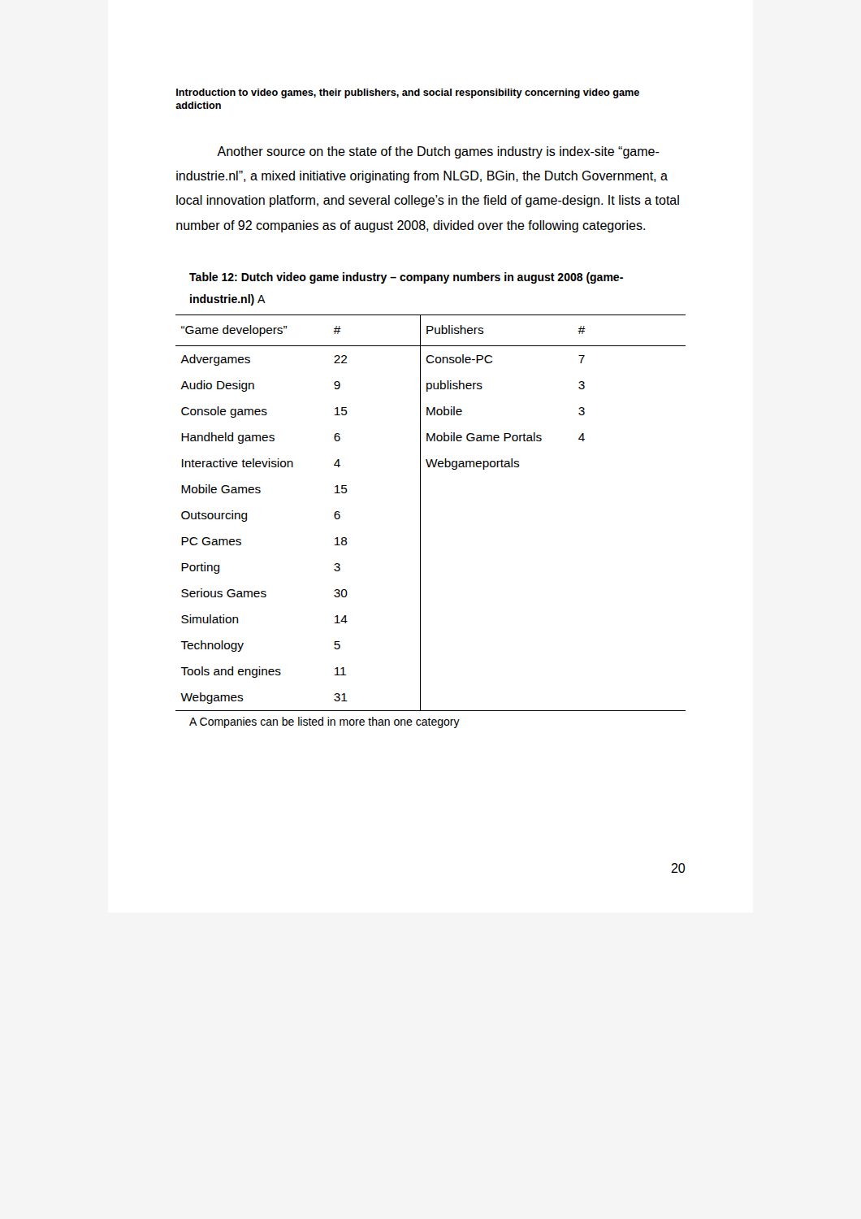Introduction to video games, their publishers, and social responsibility concerning video game addiction
Another source on the state of the Dutch games industry is index-site “game-industrie.nl”, a mixed initiative originating from NLGD, BGin, the Dutch Government, a local innovation platform, and several college’s in the field of game-design. It lists a total number of 92 companies as of august 2008, divided over the following categories.
Table 12: Dutch video game industry – company numbers in august 2008 (game-industrie.nl) A
| “Game developers” | # | Publishers | # |
| --- | --- | --- | --- |
| Advergames | 22 | Console-PC | 7 |
| Audio Design | 9 | publishers | 3 |
| Console games | 15 | Mobile | 3 |
| Handheld games | 6 | Mobile Game Portals | 4 |
| Interactive television | 4 | Webgameportals | |
| Mobile Games | 15 | | |
| Outsourcing | 6 | | |
| PC Games | 18 | | |
| Porting | 3 | | |
| Serious Games | 30 | | |
| Simulation | 14 | | |
| Technology | 5 | | |
| Tools and engines | 11 | | |
| Webgames | 31 | | |
A Companies can be listed in more than one category
20